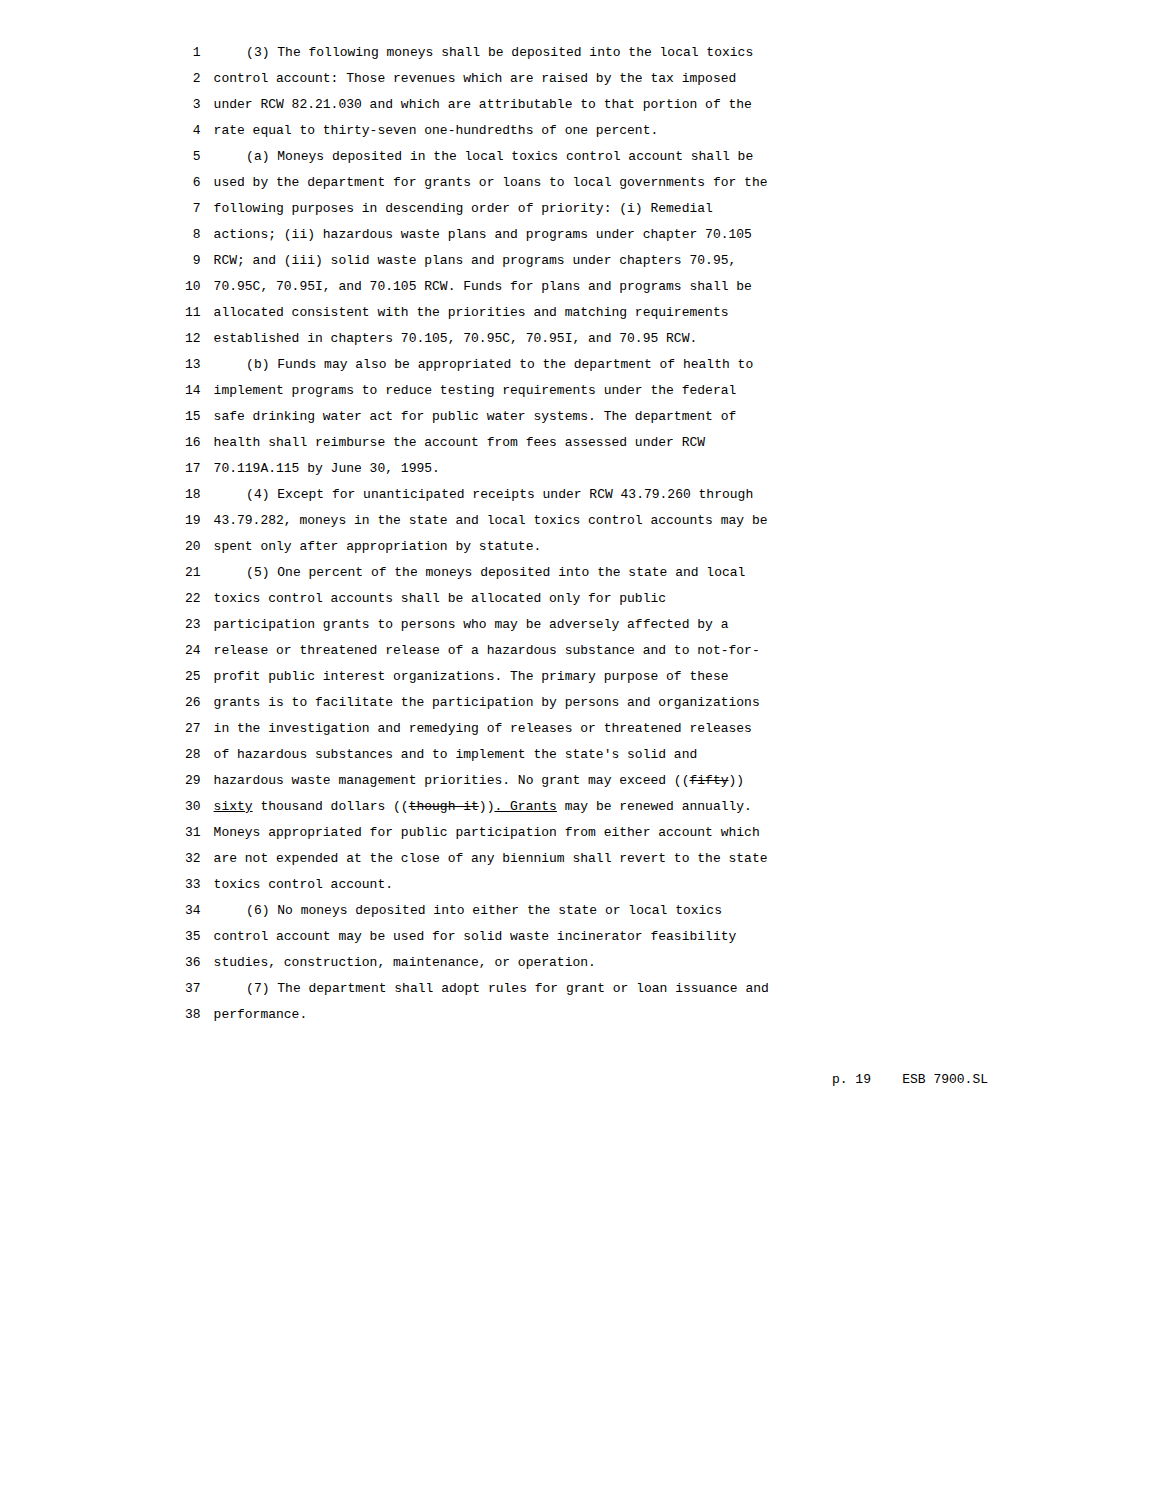(3) The following moneys shall be deposited into the local toxics
control account: Those revenues which are raised by the tax imposed
under RCW 82.21.030 and which are attributable to that portion of the
rate equal to thirty-seven one-hundredths of one percent.
(a) Moneys deposited in the local toxics control account shall be
used by the department for grants or loans to local governments for the
following purposes in descending order of priority: (i) Remedial
actions; (ii) hazardous waste plans and programs under chapter 70.105
RCW; and (iii) solid waste plans and programs under chapters 70.95,
70.95C, 70.95I, and 70.105 RCW. Funds for plans and programs shall be
allocated consistent with the priorities and matching requirements
established in chapters 70.105, 70.95C, 70.95I, and 70.95 RCW.
(b) Funds may also be appropriated to the department of health to
implement programs to reduce testing requirements under the federal
safe drinking water act for public water systems. The department of
health shall reimburse the account from fees assessed under RCW
70.119A.115 by June 30, 1995.
(4) Except for unanticipated receipts under RCW 43.79.260 through
43.79.282, moneys in the state and local toxics control accounts may be
spent only after appropriation by statute.
(5) One percent of the moneys deposited into the state and local
toxics control accounts shall be allocated only for public
participation grants to persons who may be adversely affected by a
release or threatened release of a hazardous substance and to not-for-
profit public interest organizations. The primary purpose of these
grants is to facilitate the participation by persons and organizations
in the investigation and remedying of releases or threatened releases
of hazardous substances and to implement the state's solid and
hazardous waste management priorities. No grant may exceed ((fifty))
sixty thousand dollars ((though it)). Grants may be renewed annually.
Moneys appropriated for public participation from either account which
are not expended at the close of any biennium shall revert to the state
toxics control account.
(6) No moneys deposited into either the state or local toxics
control account may be used for solid waste incinerator feasibility
studies, construction, maintenance, or operation.
(7) The department shall adopt rules for grant or loan issuance and
performance.
p. 19 ESB 7900.SL